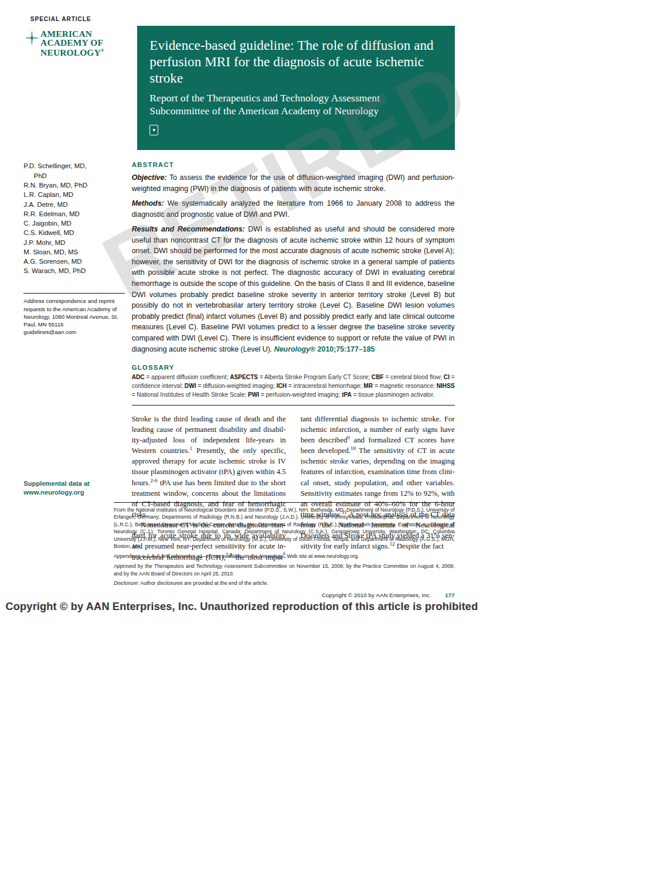SPECIAL ARTICLE
Evidence-based guideline: The role of diffusion and perfusion MRI for the diagnosis of acute ischemic stroke
Report of the Therapeutics and Technology Assessment Subcommittee of the American Academy of Neurology
AMERICAN ACADEMY OF
NEUROLOGY®
P.D. Schellinger, MD,
PhD R.N. Bryan, MD, PhD
L.R. Caplan, MD
J.A. Detre, MD
R.R. Edelman, MD
C. Jaigobin, MD
C.S. Kidwell, MD
J.P. Mohr, MD
M. Sloan, MD, MS
A.G. Sorensen, MD
S. Warach, MD, PhD
Address correspondence and reprint requests to the American Academy of Neurology, 1080 Montreal Avenue, St. Paul, MN 55116
guidelines@aan.com
Supplemental data at
www.neurology.org
ABSTRACT
Objective: To assess the evidence for the use of diffusion-weighted imaging (DWI) and perfusion-weighted imaging (PWI) in the diagnosis of patients with acute ischemic stroke.
Methods: We systematically analyzed the literature from 1966 to January 2008 to address the diagnostic and prognostic value of DWI and PWI.
Results and Recommendations: DWI is established as useful and should be considered more useful than noncontrast CT for the diagnosis of acute ischemic stroke within 12 hours of symptom onset. DWI should be performed for the most accurate diagnosis of acute ischemic stroke (Level A); however, the sensitivity of DWI for the diagnosis of ischemic stroke in a general sample of patients with possible acute stroke is not perfect. The diagnostic accuracy of DWI in evaluating cerebral hemorrhage is outside the scope of this guideline. On the basis of Class II and III evidence, baseline DWI volumes probably predict baseline stroke severity in anterior territory stroke (Level B) but possibly do not in vertebrobasilar artery territory stroke (Level C). Baseline DWI lesion volumes probably predict (final) infarct volumes (Level B) and possibly predict early and late clinical outcome measures (Level C). Baseline PWI volumes predict to a lesser degree the baseline stroke severity compared with DWI (Level C). There is insufficient evidence to support or refute the value of PWI in diagnosing acute ischemic stroke (Level U). Neurology® 2010;75:177–185
GLOSSARY
ADC = apparent diffusion coefficient; ASPECTS = Alberta Stroke Program Early CT Score; CBF = cerebral blood flow; CI = confidence interval; DWI = diffusion-weighted imaging; ICH = intracerebral hemorrhage; MR = magnetic resonance; NIHSS = National Institutes of Health Stroke Scale; PWI = perfusion-weighted imaging; tPA = tissue plasminogen activator.
Stroke is the third leading cause of death and the leading cause of permanent disability and disability-adjusted loss of independent life-years in Western countries.1 Presently, the only specific, approved therapy for acute ischemic stroke is IV tissue plasminogen activator (tPA) given within 4.5 hours.2-6 tPA use has been limited due to the short treatment window, concerns about the limitations of CT-based diagnosis, and fear of hemorrhagic risks.
Noncontrast CT is the current diagnostic standard for acute stroke due to its wide availability and presumed near-perfect sensitivity for acute intracerebral hemorrhage (ICH),7,8 the most important differential diagnosis to ischemic stroke. For ischemic infarction, a number of early signs have been described9 and formalized CT scores have been developed.10 The sensitivity of CT in acute ischemic stroke varies, depending on the imaging features of infarction, examination time from clinical onset, study population, and other variables. Sensitivity estimates range from 12% to 92%, with an overall estimate of 40%–60% for the 6-hour time window.11 A post hoc analysis of the CT data from the National Institute of Neurological Disorders and Stroke tPA study yielded a 31% sensitivity for early infarct signs.12 Despite the fact
RETIRED
From the National Institutes of Neurological Disorders and Stroke (P.D.S., S.W.), NIH, Bethesda, MD; Department of Neurology (P.D.S.), University of Erlangen, Germany; Departments of Radiology (R.N.B.) and Neurology (J.A.D.), University of Pennsylvania, Philadelphia; Department of Neurology (L.R.C.), Beth Israel Deaconess Medical Center, Boston, MA; Department of Radiology (R.R.E.), Northwestern University, Evanston, IL; Division of Neurology (C.J.), Toronto General Hospital, Canada; Department of Neurology (C.S.K.), Georgetown University, Washington, DC; Columbia University (J.P.M.), New York, NY; Department of Neurology (M.S.), University of South Florida, Tampa; and Department of Radiology (A.G.S.), MGH, Boston, MA.
Appendices e-1–e-6 and references e1–e7 are available on the Neurology® Web site at www.neurology.org.
Approved by the Therapeutics and Technology Assessment Subcommittee on November 15, 2008; by the Practice Committee on August 4, 2009; and by the AAN Board of Directors on April 25, 2010.
Disclosure: Author disclosures are provided at the end of the article.
Copyright © 2010 by AAN Enterprises, Inc. 177
Copyright © by AAN Enterprises, Inc. Unauthorized reproduction of this article is prohibited.